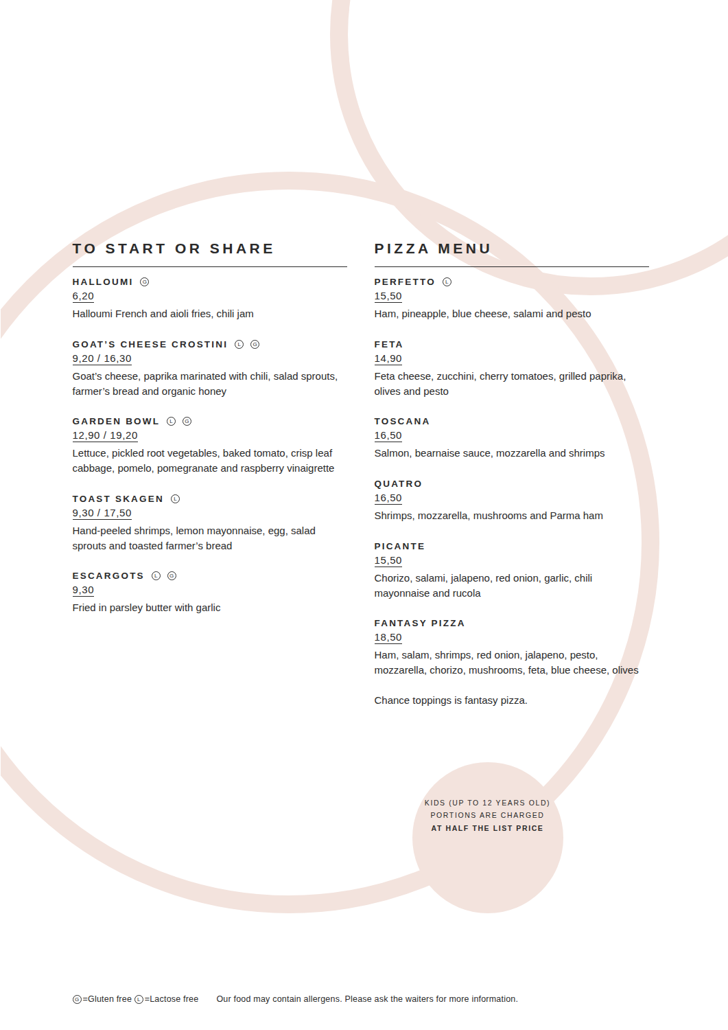Kids (up to 12 years old)
portions are charged
at half the list price
To start or share
Halloumi G
6,20
Halloumi French and aioli fries, chili jam
Goat’s cheese crostini L G
9,20 / 16,30
Goat’s cheese, paprika marinated with chili, salad sprouts, farmer’s bread and organic honey
Garden bowl L G
12,90 / 19,20
Lettuce, pickled root vegetables, baked tomato, crisp leaf cabbage, pomelo, pomegranate and raspberry vinaigrette
Toast Skagen L
9,30 / 17,50
Hand-peeled shrimps, lemon mayonnaise, egg, salad sprouts and toasted farmer’s bread
Escargots L G
9,30
Fried in parsley butter with garlic
Pizza menu
Perfetto L
15,50
Ham, pineapple, blue cheese, salami and pesto
Feta
14,90
Feta cheese, zucchini, cherry tomatoes, grilled paprika, olives and pesto
Toscana
16,50
Salmon, bearnaise sauce, mozzarella and shrimps
Quatro
16,50
Shrimps, mozzarella, mushrooms and Parma ham
Picante
15,50
Chorizo, salami, jalapeno, red onion, garlic, chili mayonnaise and rucola
Fantasy pizza
18,50
Ham, salam, shrimps, red onion, jalapeno, pesto, mozzarella, chorizo, mushrooms, feta, blue cheese, olives
Chance toppings is fantasy pizza.
G=Gluten free L=Lactose free Our food may contain allergens. Please ask the waiters for more information.